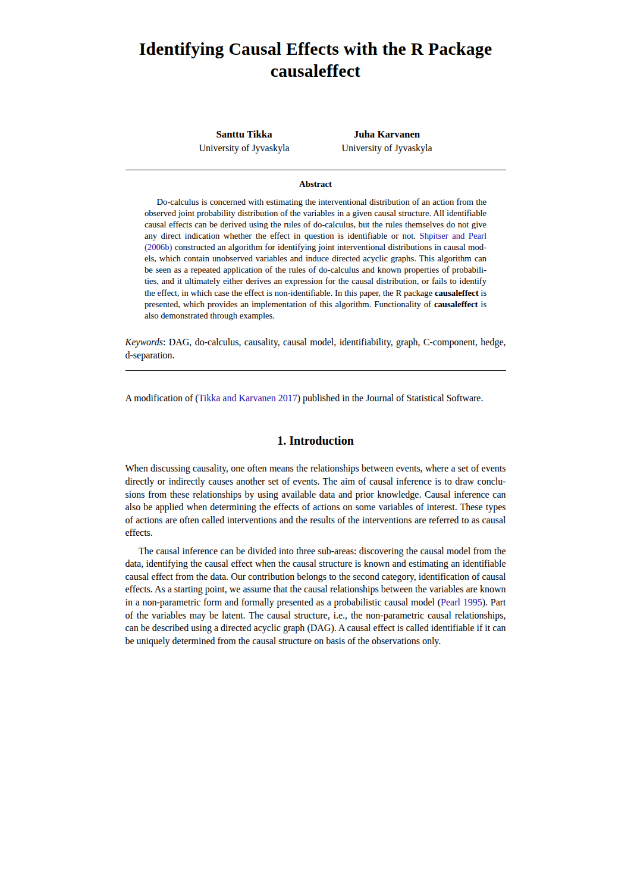Identifying Causal Effects with the R Package
causaleffect
Santtu Tikka
University of Jyvaskyla
Juha Karvanen
University of Jyvaskyla
Abstract
Do-calculus is concerned with estimating the interventional distribution of an action from the observed joint probability distribution of the variables in a given causal structure. All identifiable causal effects can be derived using the rules of do-calculus, but the rules themselves do not give any direct indication whether the effect in question is identifiable or not. Shpitser and Pearl (2006b) constructed an algorithm for identifying joint interventional distributions in causal models, which contain unobserved variables and induce directed acyclic graphs. This algorithm can be seen as a repeated application of the rules of do-calculus and known properties of probabilities, and it ultimately either derives an expression for the causal distribution, or fails to identify the effect, in which case the effect is non-identifiable. In this paper, the R package causaleffect is presented, which provides an implementation of this algorithm. Functionality of causaleffect is also demonstrated through examples.
Keywords: DAG, do-calculus, causality, causal model, identifiability, graph, C-component, hedge, d-separation.
A modification of (Tikka and Karvanen 2017) published in the Journal of Statistical Software.
1. Introduction
When discussing causality, one often means the relationships between events, where a set of events directly or indirectly causes another set of events. The aim of causal inference is to draw conclusions from these relationships by using available data and prior knowledge. Causal inference can also be applied when determining the effects of actions on some variables of interest. These types of actions are often called interventions and the results of the interventions are referred to as causal effects.
The causal inference can be divided into three sub-areas: discovering the causal model from the data, identifying the causal effect when the causal structure is known and estimating an identifiable causal effect from the data. Our contribution belongs to the second category, identification of causal effects. As a starting point, we assume that the causal relationships between the variables are known in a non-parametric form and formally presented as a probabilistic causal model (Pearl 1995). Part of the variables may be latent. The causal structure, i.e., the non-parametric causal relationships, can be described using a directed acyclic graph (DAG). A causal effect is called identifiable if it can be uniquely determined from the causal structure on basis of the observations only.